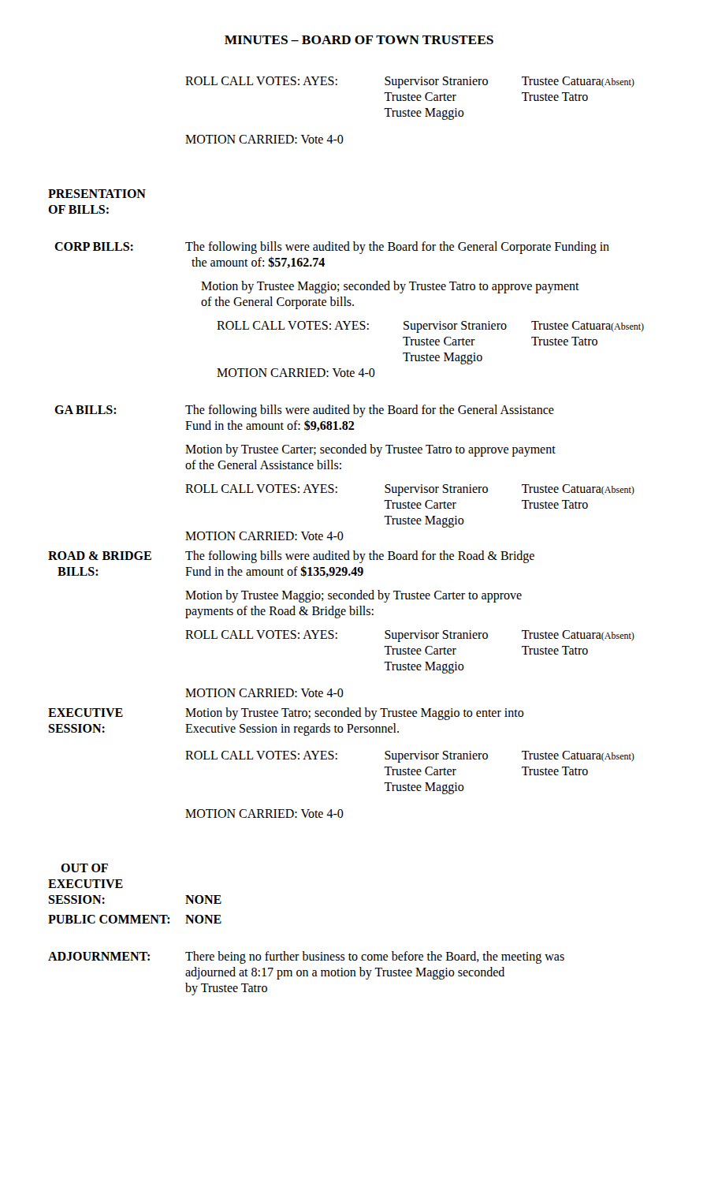MINUTES – BOARD OF TOWN TRUSTEES
| | / ROLL CALL VOTES: AYES: / Supervisor Straniero / Trustee Catuara (Absent) / / / Trustee Carter / Trustee Tatro / / / Trustee Maggio / / MOTION CARRIED: Vote 4-0 |
| PRESENTATION OF BILLS: | |
| CORP BILLS: | The following bills were audited by the Board for the General Corporate Funding in the amount of: $57,162.74 Motion by Trustee Maggio; seconded by Trustee Tatro to approve payment of the General Corporate bills. / ROLL CALL VOTES: AYES: / Supervisor Straniero / Trustee Catuara (Absent) / / / Trustee Carter / Trustee Tatro / / / Trustee Maggio / / MOTION CARRIED: Vote 4-0 |
| GA BILLS: | The following bills were audited by the Board for the General Assistance Fund in the amount of: $9,681.82 Motion by Trustee Carter; seconded by Trustee Tatro to approve payment of the General Assistance bills: / ROLL CALL VOTES: AYES: / Supervisor Straniero / Trustee Catuara (Absent) / / / Trustee Carter / Trustee Tatro / / / Trustee Maggio / / MOTION CARRIED: Vote 4-0 |
| ROAD & BRIDGE BILLS: | The following bills were audited by the Board for the Road & Bridge Fund in the amount of $135,929.49 Motion by Trustee Maggio; seconded by Trustee Carter to approve payments of the Road & Bridge bills: / ROLL CALL VOTES: AYES: / Supervisor Straniero / Trustee Catuara (Absent) / / / Trustee Carter / Trustee Tatro / / / Trustee Maggio / / MOTION CARRIED: Vote 4-0 |
| EXECUTIVE SESSION: | Motion by Trustee Tatro; seconded by Trustee Maggio to enter into Executive Session in regards to Personnel. / ROLL CALL VOTES: AYES: / Supervisor Straniero / Trustee Catuara (Absent) / / / Trustee Carter / Trustee Tatro / / / Trustee Maggio / / MOTION CARRIED: Vote 4-0 |
| OUT OF EXECUTIVE SESSION: | NONE |
| PUBLIC COMMENT: | NONE |
| ADJOURNMENT: | There being no further business to come before the Board, the meeting was adjourned at 8:17 pm on a motion by Trustee Maggio seconded by Trustee Tatro |